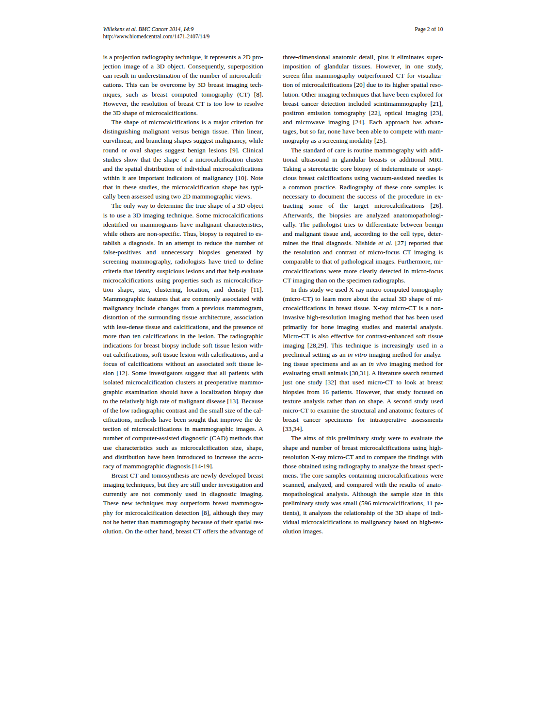Willekens et al. BMC Cancer 2014, 14:9
http://www.biomedcentral.com/1471-2407/14/9
Page 2 of 10
is a projection radiography technique, it represents a 2D projection image of a 3D object. Consequently, superposition can result in underestimation of the number of microcalcifications. This can be overcome by 3D breast imaging techniques, such as breast computed tomography (CT) [8]. However, the resolution of breast CT is too low to resolve the 3D shape of microcalcifications.
The shape of microcalcifications is a major criterion for distinguishing malignant versus benign tissue. Thin linear, curvilinear, and branching shapes suggest malignancy, while round or oval shapes suggest benign lesions [9]. Clinical studies show that the shape of a microcalcification cluster and the spatial distribution of individual microcalcifications within it are important indicators of malignancy [10]. Note that in these studies, the microcalcification shape has typically been assessed using two 2D mammographic views.
The only way to determine the true shape of a 3D object is to use a 3D imaging technique. Some microcalcifications identified on mammograms have malignant characteristics, while others are non-specific. Thus, biopsy is required to establish a diagnosis. In an attempt to reduce the number of false-positives and unnecessary biopsies generated by screening mammography, radiologists have tried to define criteria that identify suspicious lesions and that help evaluate microcalcifications using properties such as microcalcification shape, size, clustering, location, and density [11]. Mammographic features that are commonly associated with malignancy include changes from a previous mammogram, distortion of the surrounding tissue architecture, association with less-dense tissue and calcifications, and the presence of more than ten calcifications in the lesion. The radiographic indications for breast biopsy include soft tissue lesion without calcifications, soft tissue lesion with calcifications, and a focus of calcifications without an associated soft tissue lesion [12]. Some investigators suggest that all patients with isolated microcalcification clusters at preoperative mammographic examination should have a localization biopsy due to the relatively high rate of malignant disease [13]. Because of the low radiographic contrast and the small size of the calcifications, methods have been sought that improve the detection of microcalcifications in mammographic images. A number of computer-assisted diagnostic (CAD) methods that use characteristics such as microcalcification size, shape, and distribution have been introduced to increase the accuracy of mammographic diagnosis [14-19].
Breast CT and tomosynthesis are newly developed breast imaging techniques, but they are still under investigation and currently are not commonly used in diagnostic imaging. These new techniques may outperform breast mammography for microcalcification detection [8], although they may not be better than mammography because of their spatial resolution. On the other hand, breast CT offers the advantage of three-dimensional anatomic detail, plus it eliminates superimposition of glandular tissues. However, in one study, screen-film mammography outperformed CT for visualization of microcalcifications [20] due to its higher spatial resolution. Other imaging techniques that have been explored for breast cancer detection included scintimammography [21], positron emission tomography [22], optical imaging [23], and microwave imaging [24]. Each approach has advantages, but so far, none have been able to compete with mammography as a screening modality [25].
The standard of care is routine mammography with additional ultrasound in glandular breasts or additional MRI. Taking a stereotactic core biopsy of indeterminate or suspicious breast calcifications using vacuum-assisted needles is a common practice. Radiography of these core samples is necessary to document the success of the procedure in extracting some of the target microcalcifications [26]. Afterwards, the biopsies are analyzed anatomopathologically. The pathologist tries to differentiate between benign and malignant tissue and, according to the cell type, determines the final diagnosis. Nishide et al. [27] reported that the resolution and contrast of micro-focus CT imaging is comparable to that of pathological images. Furthermore, microcalcifications were more clearly detected in micro-focus CT imaging than on the specimen radiographs.
In this study we used X-ray micro-computed tomography (micro-CT) to learn more about the actual 3D shape of microcalcifications in breast tissue. X-ray micro-CT is a non-invasive high-resolution imaging method that has been used primarily for bone imaging studies and material analysis. Micro-CT is also effective for contrast-enhanced soft tissue imaging [28,29]. This technique is increasingly used in a preclinical setting as an in vitro imaging method for analyzing tissue specimens and as an in vivo imaging method for evaluating small animals [30,31]. A literature search returned just one study [32] that used micro-CT to look at breast biopsies from 16 patients. However, that study focused on texture analysis rather than on shape. A second study used micro-CT to examine the structural and anatomic features of breast cancer specimens for intraoperative assessments [33,34].
The aims of this preliminary study were to evaluate the shape and number of breast microcalcifications using high-resolution X-ray micro-CT and to compare the findings with those obtained using radiography to analyze the breast specimens. The core samples containing microcalcifications were scanned, analyzed, and compared with the results of anatomopathological analysis. Although the sample size in this preliminary study was small (596 microcalcifications, 11 patients), it analyzes the relationship of the 3D shape of individual microcalcifications to malignancy based on high-resolution images.